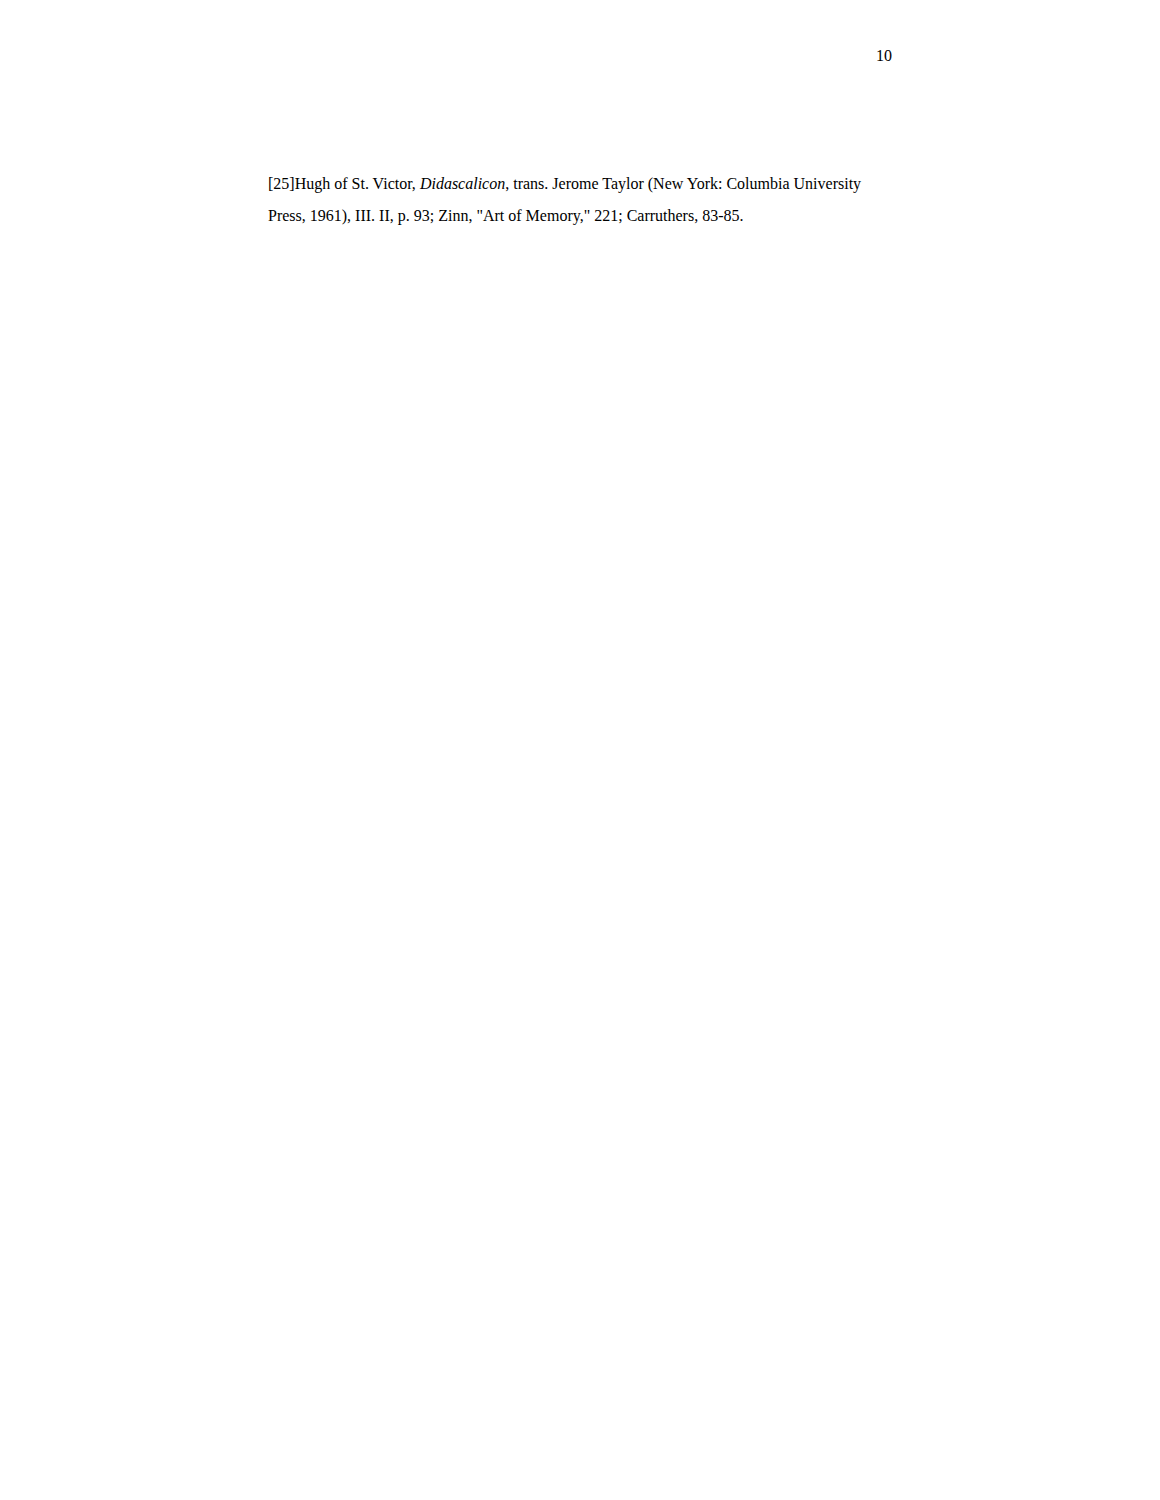10
[25]Hugh of St. Victor, Didascalicon, trans. Jerome Taylor (New York: Columbia University Press, 1961), III. II, p. 93; Zinn, "Art of Memory," 221; Carruthers, 83-85.